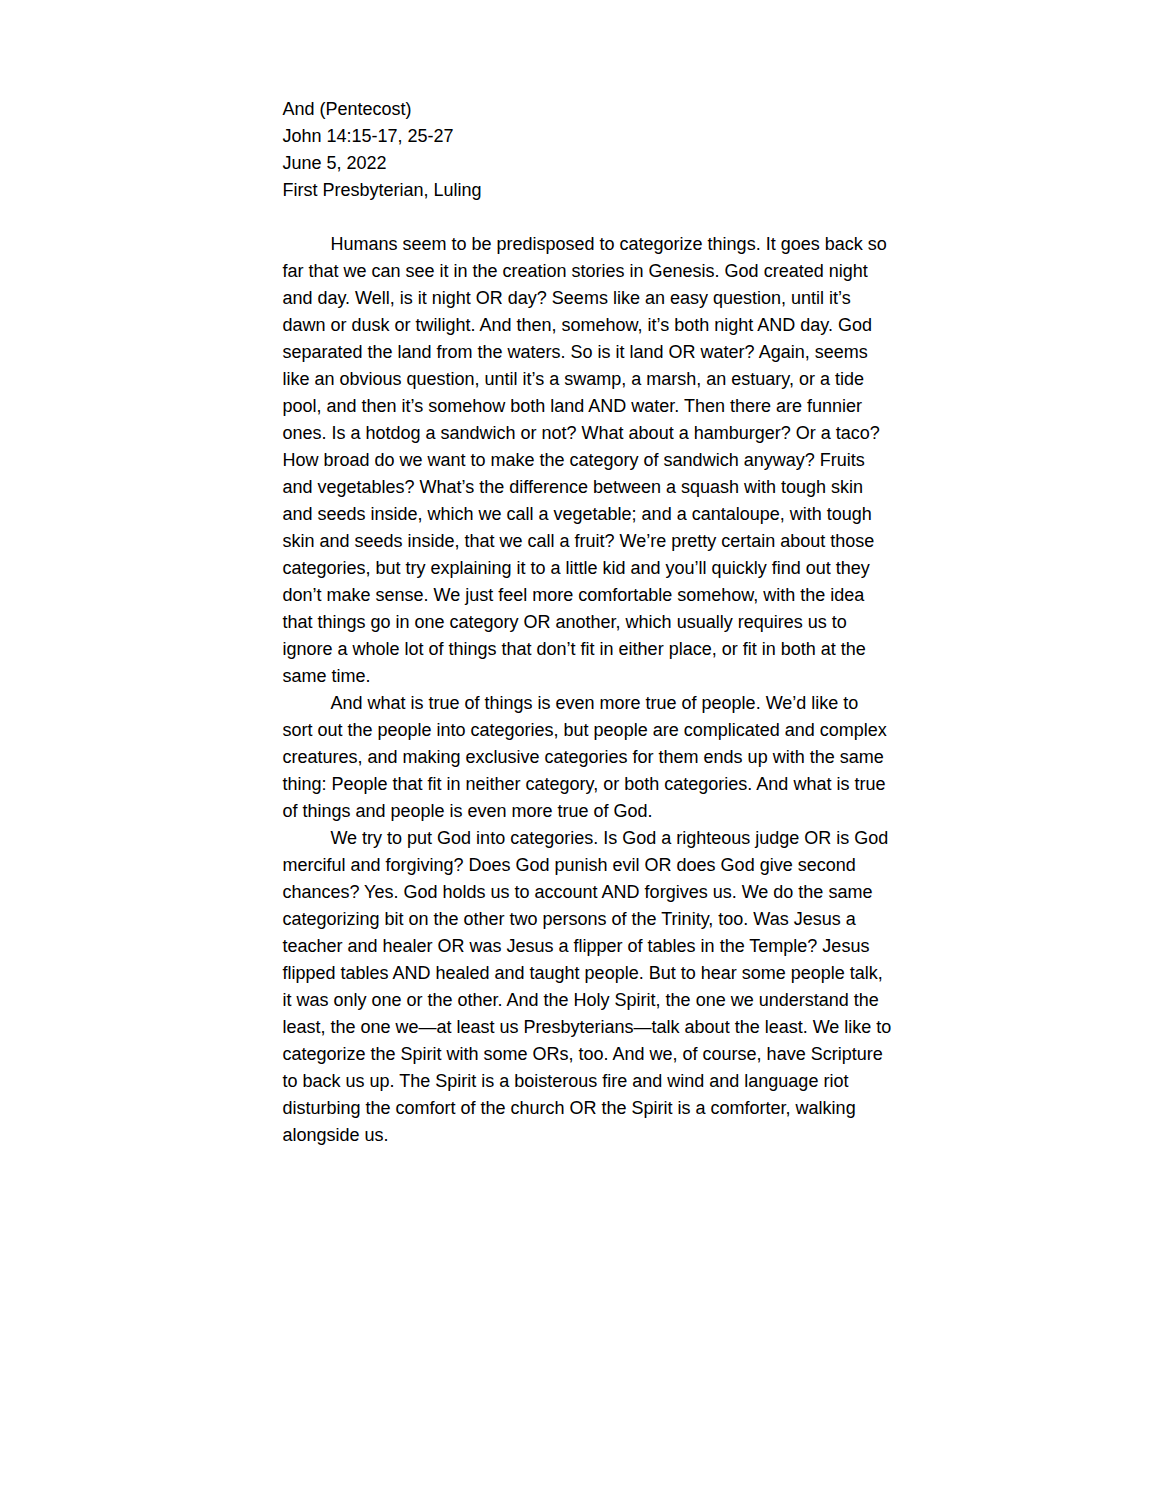And (Pentecost)
John 14:15-17, 25-27
June 5, 2022
First Presbyterian, Luling
Humans seem to be predisposed to categorize things. It goes back so far that we can see it in the creation stories in Genesis. God created night and day. Well, is it night OR day? Seems like an easy question, until it’s dawn or dusk or twilight. And then, somehow, it’s both night AND day. God separated the land from the waters. So is it land OR water? Again, seems like an obvious question, until it’s a swamp, a marsh, an estuary, or a tide pool, and then it’s somehow both land AND water. Then there are funnier ones. Is a hotdog a sandwich or not? What about a hamburger? Or a taco? How broad do we want to make the category of sandwich anyway? Fruits and vegetables? What’s the difference between a squash with tough skin and seeds inside, which we call a vegetable; and a cantaloupe, with tough skin and seeds inside, that we call a fruit? We’re pretty certain about those categories, but try explaining it to a little kid and you’ll quickly find out they don’t make sense. We just feel more comfortable somehow, with the idea that things go in one category OR another, which usually requires us to ignore a whole lot of things that don’t fit in either place, or fit in both at the same time.
And what is true of things is even more true of people. We’d like to sort out the people into categories, but people are complicated and complex creatures, and making exclusive categories for them ends up with the same thing: People that fit in neither category, or both categories. And what is true of things and people is even more true of God.
We try to put God into categories. Is God a righteous judge OR is God merciful and forgiving? Does God punish evil OR does God give second chances? Yes. God holds us to account AND forgives us. We do the same categorizing bit on the other two persons of the Trinity, too. Was Jesus a teacher and healer OR was Jesus a flipper of tables in the Temple? Jesus flipped tables AND healed and taught people. But to hear some people talk, it was only one or the other. And the Holy Spirit, the one we understand the least, the one we—at least us Presbyterians—talk about the least. We like to categorize the Spirit with some ORs, too. And we, of course, have Scripture to back us up. The Spirit is a boisterous fire and wind and language riot disturbing the comfort of the church OR the Spirit is a comforter, walking alongside us.